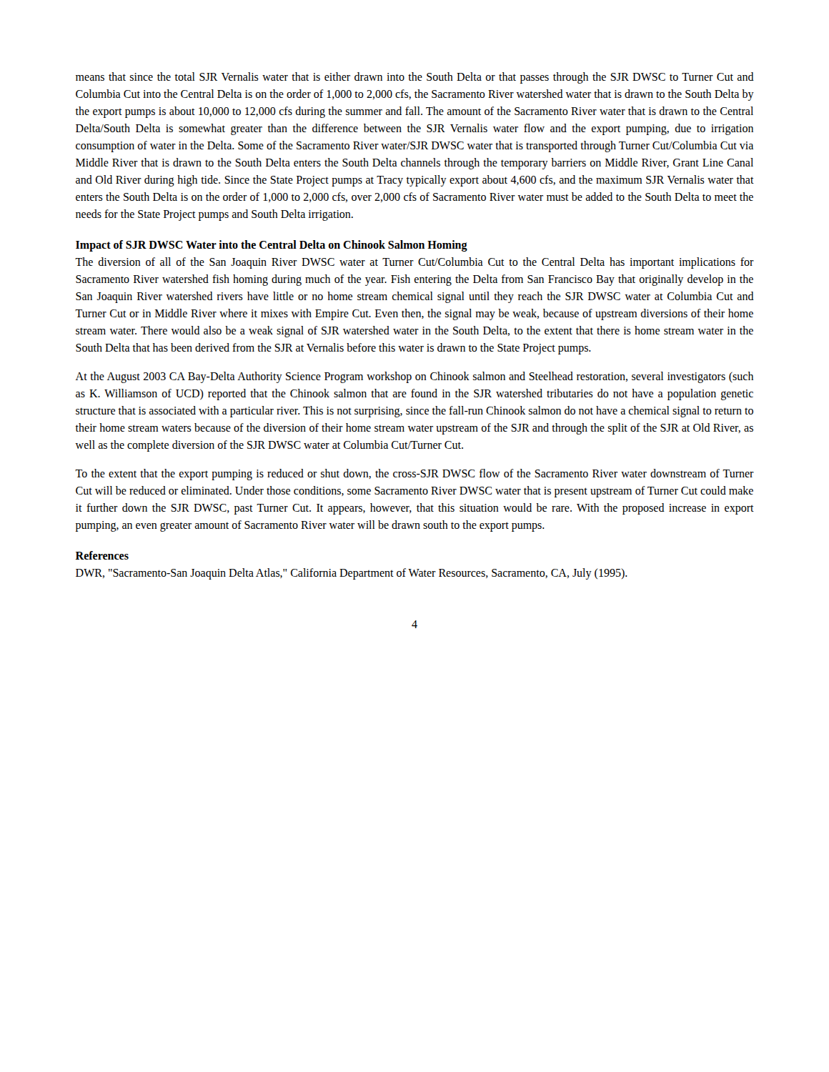means that since the total SJR Vernalis water that is either drawn into the South Delta or that passes through the SJR DWSC to Turner Cut and Columbia Cut into the Central Delta is on the order of 1,000 to 2,000 cfs, the Sacramento River watershed water that is drawn to the South Delta by the export pumps is about 10,000 to 12,000 cfs during the summer and fall. The amount of the Sacramento River water that is drawn to the Central Delta/South Delta is somewhat greater than the difference between the SJR Vernalis water flow and the export pumping, due to irrigation consumption of water in the Delta. Some of the Sacramento River water/SJR DWSC water that is transported through Turner Cut/Columbia Cut via Middle River that is drawn to the South Delta enters the South Delta channels through the temporary barriers on Middle River, Grant Line Canal and Old River during high tide. Since the State Project pumps at Tracy typically export about 4,600 cfs, and the maximum SJR Vernalis water that enters the South Delta is on the order of 1,000 to 2,000 cfs, over 2,000 cfs of Sacramento River water must be added to the South Delta to meet the needs for the State Project pumps and South Delta irrigation.
Impact of SJR DWSC Water into the Central Delta on Chinook Salmon Homing
The diversion of all of the San Joaquin River DWSC water at Turner Cut/Columbia Cut to the Central Delta has important implications for Sacramento River watershed fish homing during much of the year. Fish entering the Delta from San Francisco Bay that originally develop in the San Joaquin River watershed rivers have little or no home stream chemical signal until they reach the SJR DWSC water at Columbia Cut and Turner Cut or in Middle River where it mixes with Empire Cut. Even then, the signal may be weak, because of upstream diversions of their home stream water. There would also be a weak signal of SJR watershed water in the South Delta, to the extent that there is home stream water in the South Delta that has been derived from the SJR at Vernalis before this water is drawn to the State Project pumps.
At the August 2003 CA Bay-Delta Authority Science Program workshop on Chinook salmon and Steelhead restoration, several investigators (such as K. Williamson of UCD) reported that the Chinook salmon that are found in the SJR watershed tributaries do not have a population genetic structure that is associated with a particular river. This is not surprising, since the fall-run Chinook salmon do not have a chemical signal to return to their home stream waters because of the diversion of their home stream water upstream of the SJR and through the split of the SJR at Old River, as well as the complete diversion of the SJR DWSC water at Columbia Cut/Turner Cut.
To the extent that the export pumping is reduced or shut down, the cross-SJR DWSC flow of the Sacramento River water downstream of Turner Cut will be reduced or eliminated. Under those conditions, some Sacramento River DWSC water that is present upstream of Turner Cut could make it further down the SJR DWSC, past Turner Cut. It appears, however, that this situation would be rare. With the proposed increase in export pumping, an even greater amount of Sacramento River water will be drawn south to the export pumps.
References
DWR, "Sacramento-San Joaquin Delta Atlas," California Department of Water Resources, Sacramento, CA, July (1995).
4